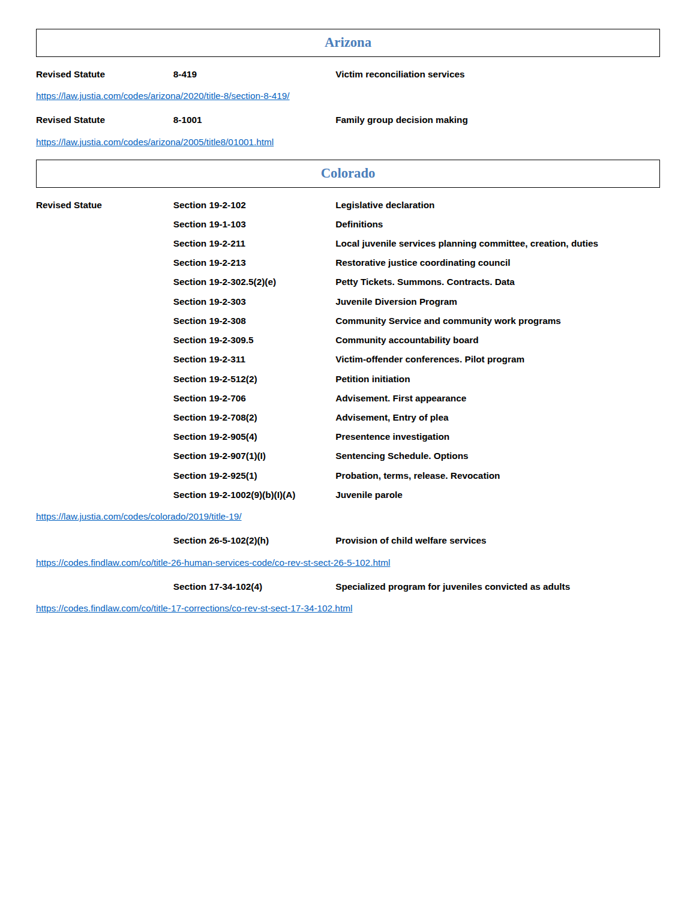Arizona
| Revised Statute | 8-419 | Victim reconciliation services |
https://law.justia.com/codes/arizona/2020/title-8/section-8-419/
| Revised Statute | 8-1001 | Family group decision making |
https://law.justia.com/codes/arizona/2005/title8/01001.html
Colorado
| Revised Statue | Section 19-2-102 | Legislative declaration |
| | Section 19-1-103 | Definitions |
| | Section 19-2-211 | Local juvenile services planning committee, creation, duties |
| | Section 19-2-213 | Restorative justice coordinating council |
| | Section 19-2-302.5(2)(e) | Petty Tickets. Summons. Contracts. Data |
| | Section 19-2-303 | Juvenile Diversion Program |
| | Section 19-2-308 | Community Service and community work programs |
| | Section 19-2-309.5 | Community accountability board |
| | Section 19-2-311 | Victim-offender conferences. Pilot program |
| | Section 19-2-512(2) | Petition initiation |
| | Section 19-2-706 | Advisement. First appearance |
| | Section 19-2-708(2) | Advisement, Entry of plea |
| | Section 19-2-905(4) | Presentence investigation |
| | Section 19-2-907(1)(I) | Sentencing Schedule. Options |
| | Section 19-2-925(1) | Probation, terms, release. Revocation |
| | Section 19-2-1002(9)(b)(I)(A) | Juvenile parole |
https://law.justia.com/codes/colorado/2019/title-19/
| | Section 26-5-102(2)(h) | Provision of child welfare services |
https://codes.findlaw.com/co/title-26-human-services-code/co-rev-st-sect-26-5-102.html
| | Section 17-34-102(4) | Specialized program for juveniles convicted as adults |
https://codes.findlaw.com/co/title-17-corrections/co-rev-st-sect-17-34-102.html